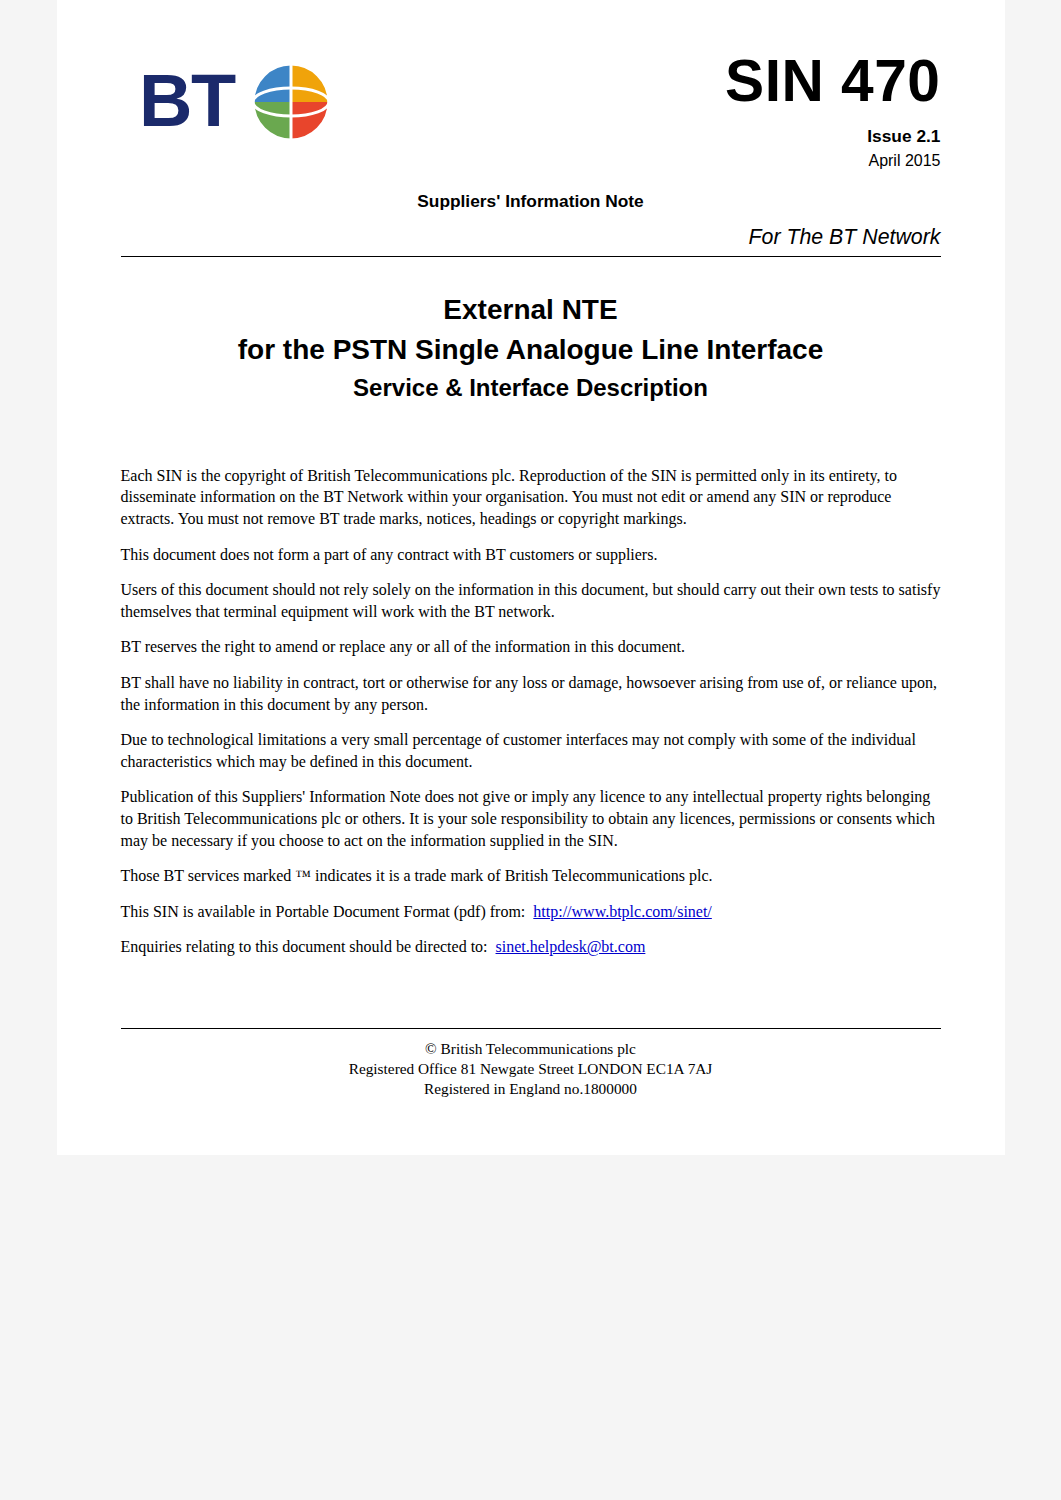B T
SIN 470
Issue 2.1
April 2015
Suppliers' Information Note
For The BT Network
External NTE for the PSTN Single Analogue Line Interface Service & Interface Description
Each SIN is the copyright of British Telecommunications plc. Reproduction of the SIN is permitted only in its entirety, to disseminate information on the BT Network within your organisation. You must not edit or amend any SIN or reproduce extracts. You must not remove BT trade marks, notices, headings or copyright markings.
This document does not form a part of any contract with BT customers or suppliers.
Users of this document should not rely solely on the information in this document, but should carry out their own tests to satisfy themselves that terminal equipment will work with the BT network.
BT reserves the right to amend or replace any or all of the information in this document.
BT shall have no liability in contract, tort or otherwise for any loss or damage, howsoever arising from use of, or reliance upon, the information in this document by any person.
Due to technological limitations a very small percentage of customer interfaces may not comply with some of the individual characteristics which may be defined in this document.
Publication of this Suppliers' Information Note does not give or imply any licence to any intellectual property rights belonging to British Telecommunications plc or others. It is your sole responsibility to obtain any licences, permissions or consents which may be necessary if you choose to act on the information supplied in the SIN.
Those BT services marked ™ indicates it is a trade mark of British Telecommunications plc.
This SIN is available in Portable Document Format (pdf) from: http://www.btplc.com/sinet/
Enquiries relating to this document should be directed to: sinet.helpdesk@bt.com
© British Telecommunications plc
Registered Office 81 Newgate Street LONDON EC1A 7AJ
Registered in England no.1800000